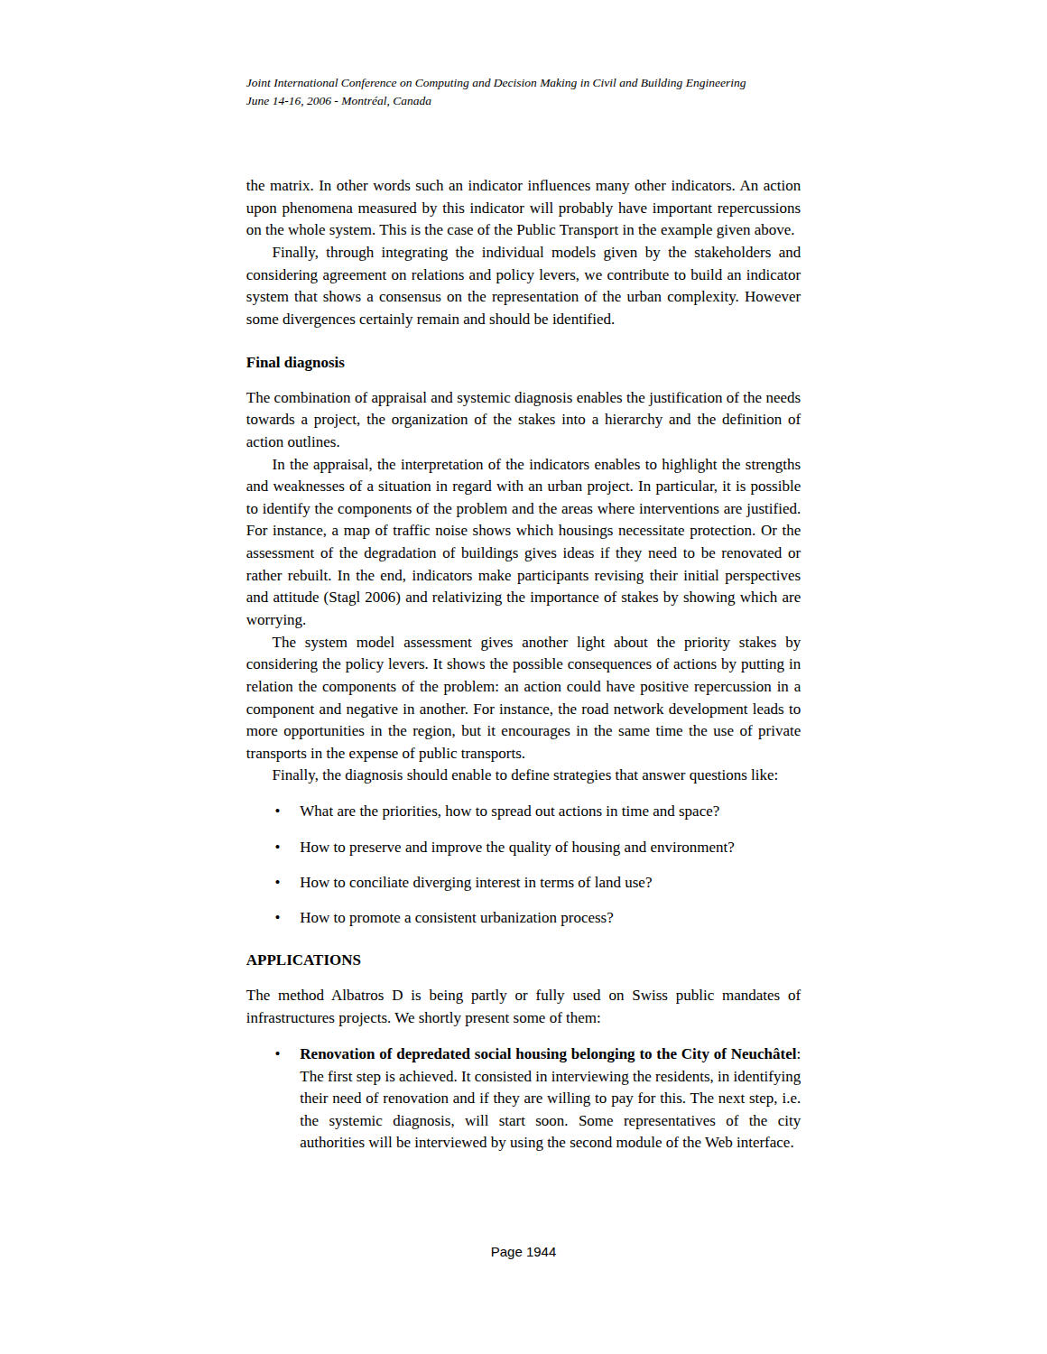Joint International Conference on Computing and Decision Making in Civil and Building Engineering
June 14-16, 2006 - Montréal, Canada
the matrix. In other words such an indicator influences many other indicators. An action upon phenomena measured by this indicator will probably have important repercussions on the whole system. This is the case of the Public Transport in the example given above.
Finally, through integrating the individual models given by the stakeholders and considering agreement on relations and policy levers, we contribute to build an indicator system that shows a consensus on the representation of the urban complexity. However some divergences certainly remain and should be identified.
Final diagnosis
The combination of appraisal and systemic diagnosis enables the justification of the needs towards a project, the organization of the stakes into a hierarchy and the definition of action outlines.
In the appraisal, the interpretation of the indicators enables to highlight the strengths and weaknesses of a situation in regard with an urban project. In particular, it is possible to identify the components of the problem and the areas where interventions are justified. For instance, a map of traffic noise shows which housings necessitate protection. Or the assessment of the degradation of buildings gives ideas if they need to be renovated or rather rebuilt. In the end, indicators make participants revising their initial perspectives and attitude (Stagl 2006) and relativizing the importance of stakes by showing which are worrying.
The system model assessment gives another light about the priority stakes by considering the policy levers. It shows the possible consequences of actions by putting in relation the components of the problem: an action could have positive repercussion in a component and negative in another. For instance, the road network development leads to more opportunities in the region, but it encourages in the same time the use of private transports in the expense of public transports.
Finally, the diagnosis should enable to define strategies that answer questions like:
What are the priorities, how to spread out actions in time and space?
How to preserve and improve the quality of housing and environment?
How to conciliate diverging interest in terms of land use?
How to promote a consistent urbanization process?
APPLICATIONS
The method Albatros D is being partly or fully used on Swiss public mandates of infrastructures projects. We shortly present some of them:
Renovation of depredated social housing belonging to the City of Neuchâtel: The first step is achieved. It consisted in interviewing the residents, in identifying their need of renovation and if they are willing to pay for this. The next step, i.e. the systemic diagnosis, will start soon. Some representatives of the city authorities will be interviewed by using the second module of the Web interface.
Page 1944